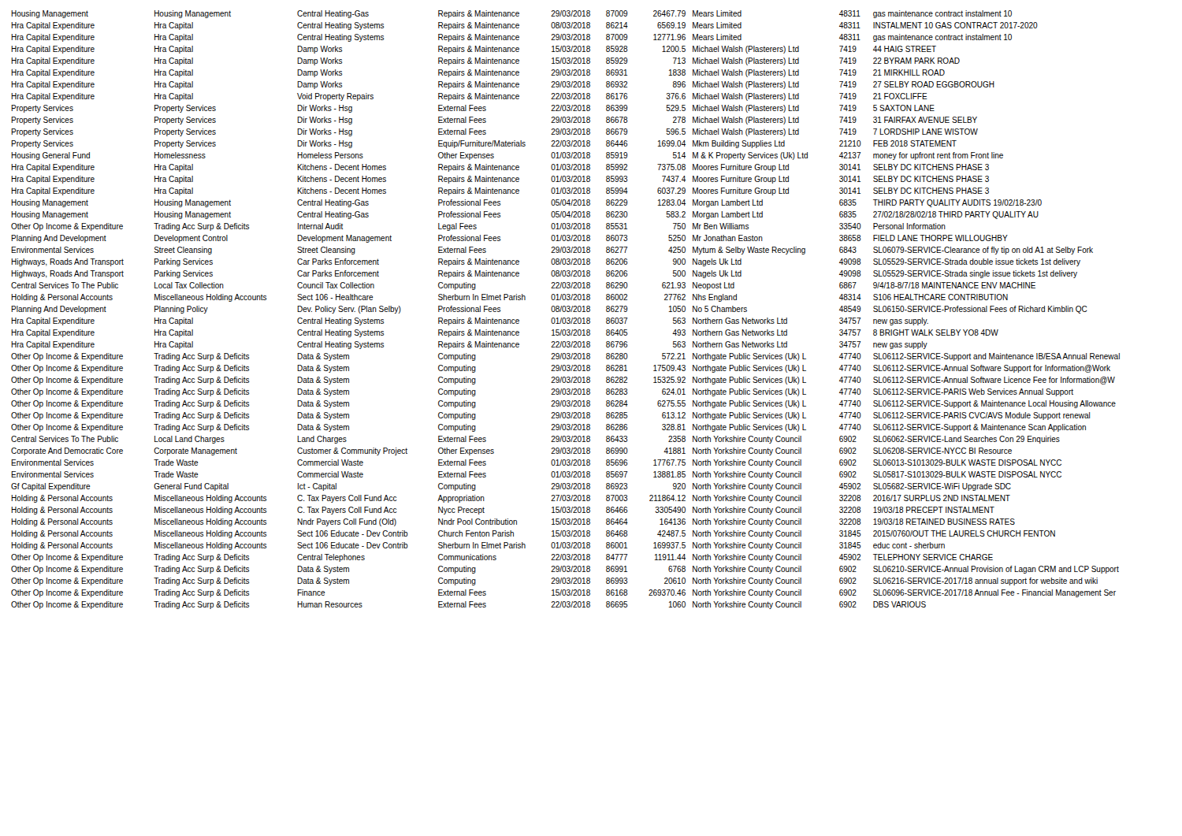| Housing Management | Housing Management | Central Heating-Gas | Repairs & Maintenance | 29/03/2018 | 87009 | 26467.79 | Mears Limited | 48311 | gas maintenance contract instalment 10 |
| Hra Capital Expenditure | Hra Capital | Central Heating Systems | Repairs & Maintenance | 08/03/2018 | 86214 | 6569.19 | Mears Limited | 48311 | INSTALMENT 10 GAS CONTRACT 2017-2020 |
| Hra Capital Expenditure | Hra Capital | Central Heating Systems | Repairs & Maintenance | 29/03/2018 | 87009 | 12771.96 | Mears Limited | 48311 | gas maintenance contract instalment 10 |
| Hra Capital Expenditure | Hra Capital | Damp Works | Repairs & Maintenance | 15/03/2018 | 85928 | 1200.5 | Michael Walsh (Plasterers) Ltd | 7419 | 44 HAIG STREET |
| Hra Capital Expenditure | Hra Capital | Damp Works | Repairs & Maintenance | 15/03/2018 | 85929 | 713 | Michael Walsh (Plasterers) Ltd | 7419 | 22 BYRAM PARK ROAD |
| Hra Capital Expenditure | Hra Capital | Damp Works | Repairs & Maintenance | 29/03/2018 | 86931 | 1838 | Michael Walsh (Plasterers) Ltd | 7419 | 21 MIRKHILL ROAD |
| Hra Capital Expenditure | Hra Capital | Damp Works | Repairs & Maintenance | 29/03/2018 | 86932 | 896 | Michael Walsh (Plasterers) Ltd | 7419 | 27 SELBY ROAD EGGBOROUGH |
| Hra Capital Expenditure | Hra Capital | Void Property Repairs | Repairs & Maintenance | 22/03/2018 | 86176 | 376.6 | Michael Walsh (Plasterers) Ltd | 7419 | 21 FOXCLIFFE |
| Property Services | Property Services | Dir Works - Hsg | External Fees | 22/03/2018 | 86399 | 529.5 | Michael Walsh (Plasterers) Ltd | 7419 | 5 SAXTON LANE |
| Property Services | Property Services | Dir Works - Hsg | External Fees | 29/03/2018 | 86678 | 278 | Michael Walsh (Plasterers) Ltd | 7419 | 31 FAIRFAX AVENUE SELBY |
| Property Services | Property Services | Dir Works - Hsg | External Fees | 29/03/2018 | 86679 | 596.5 | Michael Walsh (Plasterers) Ltd | 7419 | 7 LORDSHIP LANE WISTOW |
| Property Services | Property Services | Dir Works - Hsg | Equip/Furniture/Materials | 22/03/2018 | 86446 | 1699.04 | Mkm Building Supplies Ltd | 21210 | FEB 2018 STATEMENT |
| Housing General Fund | Homelessness | Homeless Persons | Other Expenses | 01/03/2018 | 85919 | 514 | M & K Property Services (Uk) Ltd | 42137 | money for upfront rent from Front line |
| Hra Capital Expenditure | Hra Capital | Kitchens - Decent Homes | Repairs & Maintenance | 01/03/2018 | 85992 | 7375.08 | Moores Furniture Group Ltd | 30141 | SELBY DC KITCHENS PHASE 3 |
| Hra Capital Expenditure | Hra Capital | Kitchens - Decent Homes | Repairs & Maintenance | 01/03/2018 | 85993 | 7437.4 | Moores Furniture Group Ltd | 30141 | SELBY DC KITCHENS PHASE 3 |
| Hra Capital Expenditure | Hra Capital | Kitchens - Decent Homes | Repairs & Maintenance | 01/03/2018 | 85994 | 6037.29 | Moores Furniture Group Ltd | 30141 | SELBY DC KITCHENS PHASE 3 |
| Housing Management | Housing Management | Central Heating-Gas | Professional Fees | 05/04/2018 | 86229 | 1283.04 | Morgan Lambert Ltd | 6835 | THIRD PARTY QUALITY AUDITS 19/02/18-23/0 |
| Housing Management | Housing Management | Central Heating-Gas | Professional Fees | 05/04/2018 | 86230 | 583.2 | Morgan Lambert Ltd | 6835 | 27/02/18/28/02/18 THIRD PARTY QUALITY AU |
| Other Op Income & Expenditure | Trading Acc Surp & Deficits | Internal Audit | Legal Fees | 01/03/2018 | 85531 | 750 | Mr Ben Williams | 33540 | Personal Information |
| Planning And Development | Development Control | Development Management | Professional Fees | 01/03/2018 | 86073 | 5250 | Mr Jonathan Easton | 38658 | FIELD LANE THORPE WILLOUGHBY |
| Environmental Services | Street Cleansing | Street Cleansing | External Fees | 29/03/2018 | 86277 | 4250 | Mytum & Selby Waste Recycling | 6843 | SL06079-SERVICE-Clearance of fly tip on old A1 at Selby Fork |
| Highways, Roads And Transport | Parking Services | Car Parks Enforcement | Repairs & Maintenance | 08/03/2018 | 86206 | 900 | Nagels Uk Ltd | 49098 | SL05529-SERVICE-Strada double issue tickets 1st delivery |
| Highways, Roads And Transport | Parking Services | Car Parks Enforcement | Repairs & Maintenance | 08/03/2018 | 86206 | 500 | Nagels Uk Ltd | 49098 | SL05529-SERVICE-Strada single issue tickets 1st delivery |
| Central Services To The Public | Local Tax Collection | Council Tax Collection | Computing | 22/03/2018 | 86290 | 621.93 | Neopost Ltd | 6867 | 9/4/18-8/7/18 MAINTENANCE ENV MACHINE |
| Holding & Personal Accounts | Miscellaneous Holding Accounts | Sect 106 - Healthcare | Sherburn In Elmet Parish | 01/03/2018 | 86002 | 27762 | Nhs England | 48314 | S106 HEALTHCARE CONTRIBUTION |
| Planning And Development | Planning Policy | Dev. Policy Serv. (Plan Selby) | Professional Fees | 08/03/2018 | 86279 | 1050 | No 5 Chambers | 48549 | SL06150-SERVICE-Professional Fees of Richard Kimblin QC |
| Hra Capital Expenditure | Hra Capital | Central Heating Systems | Repairs & Maintenance | 01/03/2018 | 86037 | 563 | Northern Gas Networks Ltd | 34757 | new gas supply. |
| Hra Capital Expenditure | Hra Capital | Central Heating Systems | Repairs & Maintenance | 15/03/2018 | 86405 | 493 | Northern Gas Networks Ltd | 34757 | 8 BRIGHT WALK SELBY YO8 4DW |
| Hra Capital Expenditure | Hra Capital | Central Heating Systems | Repairs & Maintenance | 22/03/2018 | 86796 | 563 | Northern Gas Networks Ltd | 34757 | new gas supply |
| Other Op Income & Expenditure | Trading Acc Surp & Deficits | Data & System | Computing | 29/03/2018 | 86280 | 572.21 | Northgate Public Services (Uk) L | 47740 | SL06112-SERVICE-Support and Maintenance IB/ESA Annual Renewal |
| Other Op Income & Expenditure | Trading Acc Surp & Deficits | Data & System | Computing | 29/03/2018 | 86281 | 17509.43 | Northgate Public Services (Uk) L | 47740 | SL06112-SERVICE-Annual Software Support for Information@Work |
| Other Op Income & Expenditure | Trading Acc Surp & Deficits | Data & System | Computing | 29/03/2018 | 86282 | 15325.92 | Northgate Public Services (Uk) L | 47740 | SL06112-SERVICE-Annual Software Licence Fee for Information@W |
| Other Op Income & Expenditure | Trading Acc Surp & Deficits | Data & System | Computing | 29/03/2018 | 86283 | 624.01 | Northgate Public Services (Uk) L | 47740 | SL06112-SERVICE-PARIS Web Services Annual Support |
| Other Op Income & Expenditure | Trading Acc Surp & Deficits | Data & System | Computing | 29/03/2018 | 86284 | 6275.55 | Northgate Public Services (Uk) L | 47740 | SL06112-SERVICE-Support & Maintenance Local Housing Allowance |
| Other Op Income & Expenditure | Trading Acc Surp & Deficits | Data & System | Computing | 29/03/2018 | 86285 | 613.12 | Northgate Public Services (Uk) L | 47740 | SL06112-SERVICE-PARIS CVC/AVS Module Support renewal |
| Other Op Income & Expenditure | Trading Acc Surp & Deficits | Data & System | Computing | 29/03/2018 | 86286 | 328.81 | Northgate Public Services (Uk) L | 47740 | SL06112-SERVICE-Support & Maintenance Scan Application |
| Central Services To The Public | Local Land Charges | Land Charges | External Fees | 29/03/2018 | 86433 | 2358 | North Yorkshire County Council | 6902 | SL06062-SERVICE-Land Searches Con 29 Enquiries |
| Corporate And Democratic Core | Corporate Management | Customer & Community Project | Other Expenses | 29/03/2018 | 86990 | 41881 | North Yorkshire County Council | 6902 | SL06208-SERVICE-NYCC BI Resource |
| Environmental Services | Trade Waste | Commercial Waste | External Fees | 01/03/2018 | 85696 | 17767.75 | North Yorkshire County Council | 6902 | SL06013-S1013029-BULK WASTE DISPOSAL NYCC |
| Environmental Services | Trade Waste | Commercial Waste | External Fees | 01/03/2018 | 85697 | 13881.85 | North Yorkshire County Council | 6902 | SL05817-S1013029-BULK WASTE DISPOSAL NYCC |
| Gf Capital Expenditure | General Fund Capital | Ict - Capital | Computing | 29/03/2018 | 86923 | 920 | North Yorkshire County Council | 45902 | SL05682-SERVICE-WiFi Upgrade SDC |
| Holding & Personal Accounts | Miscellaneous Holding Accounts | C. Tax Payers Coll Fund Acc | Appropriation | 27/03/2018 | 87003 | 211864.12 | North Yorkshire County Council | 32208 | 2016/17 SURPLUS 2ND INSTALMENT |
| Holding & Personal Accounts | Miscellaneous Holding Accounts | C. Tax Payers Coll Fund Acc | Nycc Precept | 15/03/2018 | 86466 | 3305490 | North Yorkshire County Council | 32208 | 19/03/18 PRECEPT INSTALMENT |
| Holding & Personal Accounts | Miscellaneous Holding Accounts | Nndr Payers Coll Fund (Old) | Nndr Pool Contribution | 15/03/2018 | 86464 | 164136 | North Yorkshire County Council | 32208 | 19/03/18 RETAINED BUSINESS RATES |
| Holding & Personal Accounts | Miscellaneous Holding Accounts | Sect 106 Educate - Dev Contrib | Church Fenton Parish | 15/03/2018 | 86468 | 42487.5 | North Yorkshire County Council | 31845 | 2015/0760/OUT THE LAURELS CHURCH FENTON |
| Holding & Personal Accounts | Miscellaneous Holding Accounts | Sect 106 Educate - Dev Contrib | Sherburn In Elmet Parish | 01/03/2018 | 86001 | 169937.5 | North Yorkshire County Council | 31845 | educ cont - sherburn |
| Other Op Income & Expenditure | Trading Acc Surp & Deficits | Central Telephones | Communications | 22/03/2018 | 84777 | 11911.44 | North Yorkshire County Council | 45902 | TELEPHONY SERVICE CHARGE |
| Other Op Income & Expenditure | Trading Acc Surp & Deficits | Data & System | Computing | 29/03/2018 | 86991 | 6768 | North Yorkshire County Council | 6902 | SL06210-SERVICE-Annual Provision of Lagan CRM and LCP Support |
| Other Op Income & Expenditure | Trading Acc Surp & Deficits | Data & System | Computing | 29/03/2018 | 86993 | 20610 | North Yorkshire County Council | 6902 | SL06216-SERVICE-2017/18 annual support for website and wiki |
| Other Op Income & Expenditure | Trading Acc Surp & Deficits | Finance | External Fees | 15/03/2018 | 86168 | 269370.46 | North Yorkshire County Council | 6902 | SL06096-SERVICE-2017/18 Annual Fee - Financial Management Ser |
| Other Op Income & Expenditure | Trading Acc Surp & Deficits | Human Resources | External Fees | 22/03/2018 | 86695 | 1060 | North Yorkshire County Council | 6902 | DBS VARIOUS |